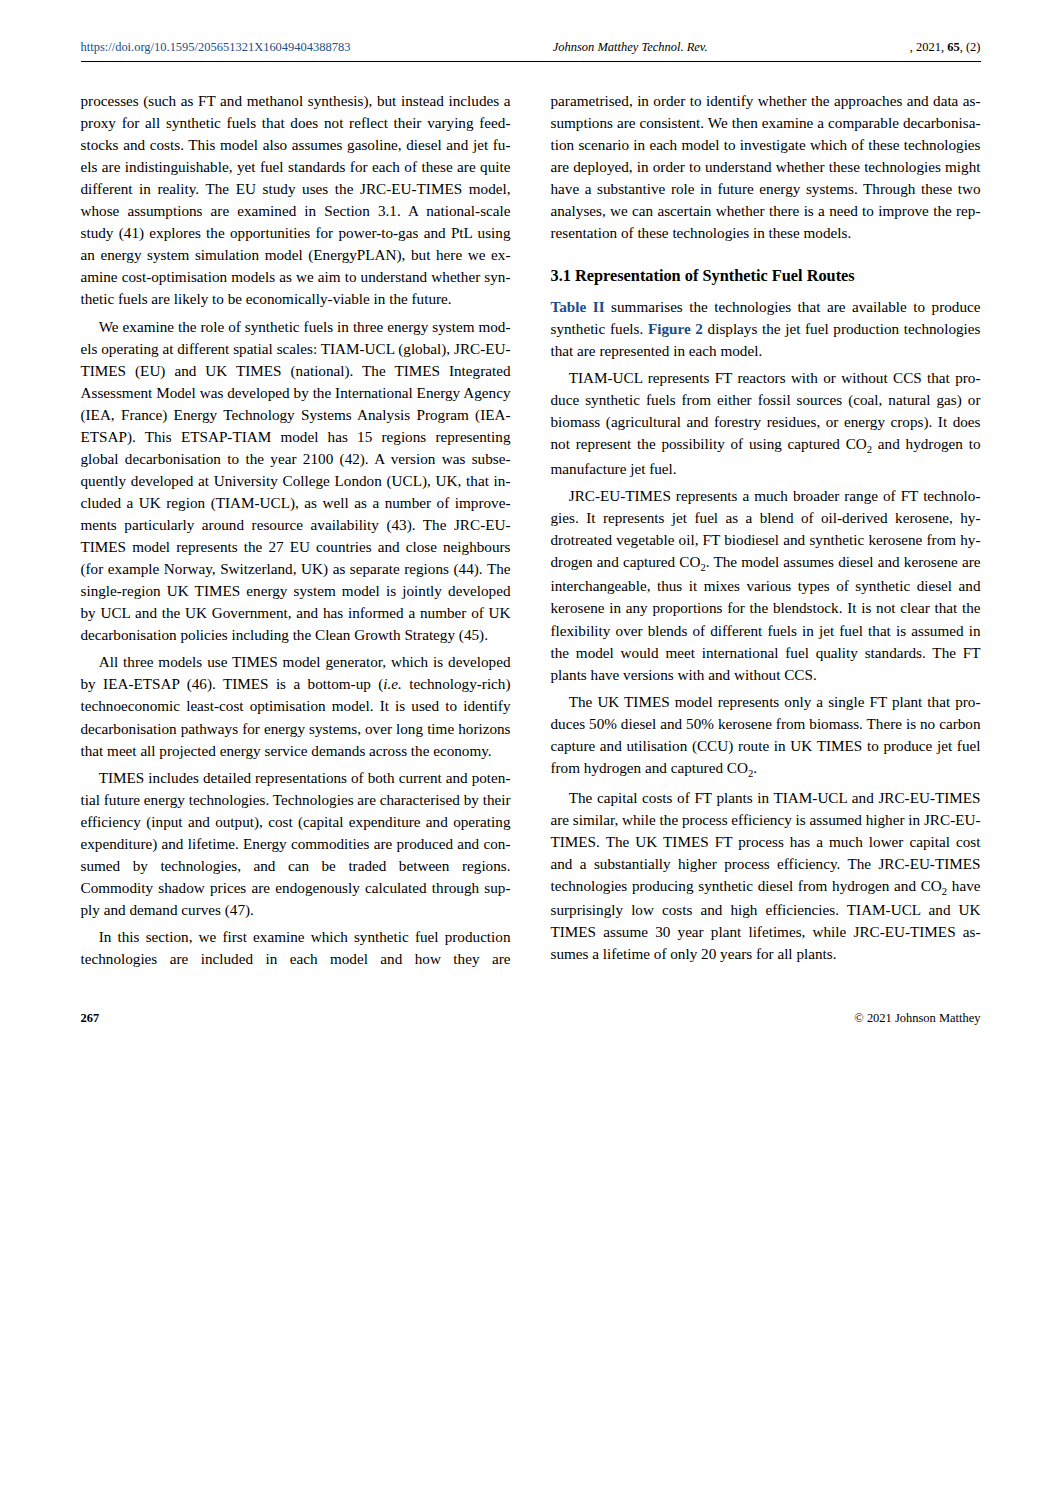https://doi.org/10.1595/205651321X16049404388783 Johnson Matthey Technol. Rev., 2021, 65, (2)
processes (such as FT and methanol synthesis), but instead includes a proxy for all synthetic fuels that does not reflect their varying feedstocks and costs. This model also assumes gasoline, diesel and jet fuels are indistinguishable, yet fuel standards for each of these are quite different in reality. The EU study uses the JRC-EU-TIMES model, whose assumptions are examined in Section 3.1. A national-scale study (41) explores the opportunities for power-to-gas and PtL using an energy system simulation model (EnergyPLAN), but here we examine cost-optimisation models as we aim to understand whether synthetic fuels are likely to be economically-viable in the future.
We examine the role of synthetic fuels in three energy system models operating at different spatial scales: TIAM-UCL (global), JRC-EU-TIMES (EU) and UK TIMES (national). The TIMES Integrated Assessment Model was developed by the International Energy Agency (IEA, France) Energy Technology Systems Analysis Program (IEA-ETSAP). This ETSAP-TIAM model has 15 regions representing global decarbonisation to the year 2100 (42). A version was subsequently developed at University College London (UCL), UK, that included a UK region (TIAM-UCL), as well as a number of improvements particularly around resource availability (43). The JRC-EU-TIMES model represents the 27 EU countries and close neighbours (for example Norway, Switzerland, UK) as separate regions (44). The single-region UK TIMES energy system model is jointly developed by UCL and the UK Government, and has informed a number of UK decarbonisation policies including the Clean Growth Strategy (45).
All three models use TIMES model generator, which is developed by IEA-ETSAP (46). TIMES is a bottom-up (i.e. technology-rich) technoeconomic least-cost optimisation model. It is used to identify decarbonisation pathways for energy systems, over long time horizons that meet all projected energy service demands across the economy.
TIMES includes detailed representations of both current and potential future energy technologies. Technologies are characterised by their efficiency (input and output), cost (capital expenditure and operating expenditure) and lifetime. Energy commodities are produced and consumed by technologies, and can be traded between regions. Commodity shadow prices are endogenously calculated through supply and demand curves (47).
In this section, we first examine which synthetic fuel production technologies are included in each model and how they are parametrised, in order to identify whether the approaches and data assumptions are consistent. We then examine a comparable decarbonisation scenario in each model to investigate which of these technologies are deployed, in order to understand whether these technologies might have a substantive role in future energy systems. Through these two analyses, we can ascertain whether there is a need to improve the representation of these technologies in these models.
3.1 Representation of Synthetic Fuel Routes
Table II summarises the technologies that are available to produce synthetic fuels. Figure 2 displays the jet fuel production technologies that are represented in each model.
TIAM-UCL represents FT reactors with or without CCS that produce synthetic fuels from either fossil sources (coal, natural gas) or biomass (agricultural and forestry residues, or energy crops). It does not represent the possibility of using captured CO2 and hydrogen to manufacture jet fuel.
JRC-EU-TIMES represents a much broader range of FT technologies. It represents jet fuel as a blend of oil-derived kerosene, hydrotreated vegetable oil, FT biodiesel and synthetic kerosene from hydrogen and captured CO2. The model assumes diesel and kerosene are interchangeable, thus it mixes various types of synthetic diesel and kerosene in any proportions for the blendstock. It is not clear that the flexibility over blends of different fuels in jet fuel that is assumed in the model would meet international fuel quality standards. The FT plants have versions with and without CCS.
The UK TIMES model represents only a single FT plant that produces 50% diesel and 50% kerosene from biomass. There is no carbon capture and utilisation (CCU) route in UK TIMES to produce jet fuel from hydrogen and captured CO2.
The capital costs of FT plants in TIAM-UCL and JRC-EU-TIMES are similar, while the process efficiency is assumed higher in JRC-EU-TIMES. The UK TIMES FT process has a much lower capital cost and a substantially higher process efficiency. The JRC-EU-TIMES technologies producing synthetic diesel from hydrogen and CO2 have surprisingly low costs and high efficiencies. TIAM-UCL and UK TIMES assume 30 year plant lifetimes, while JRC-EU-TIMES assumes a lifetime of only 20 years for all plants.
267 © 2021 Johnson Matthey